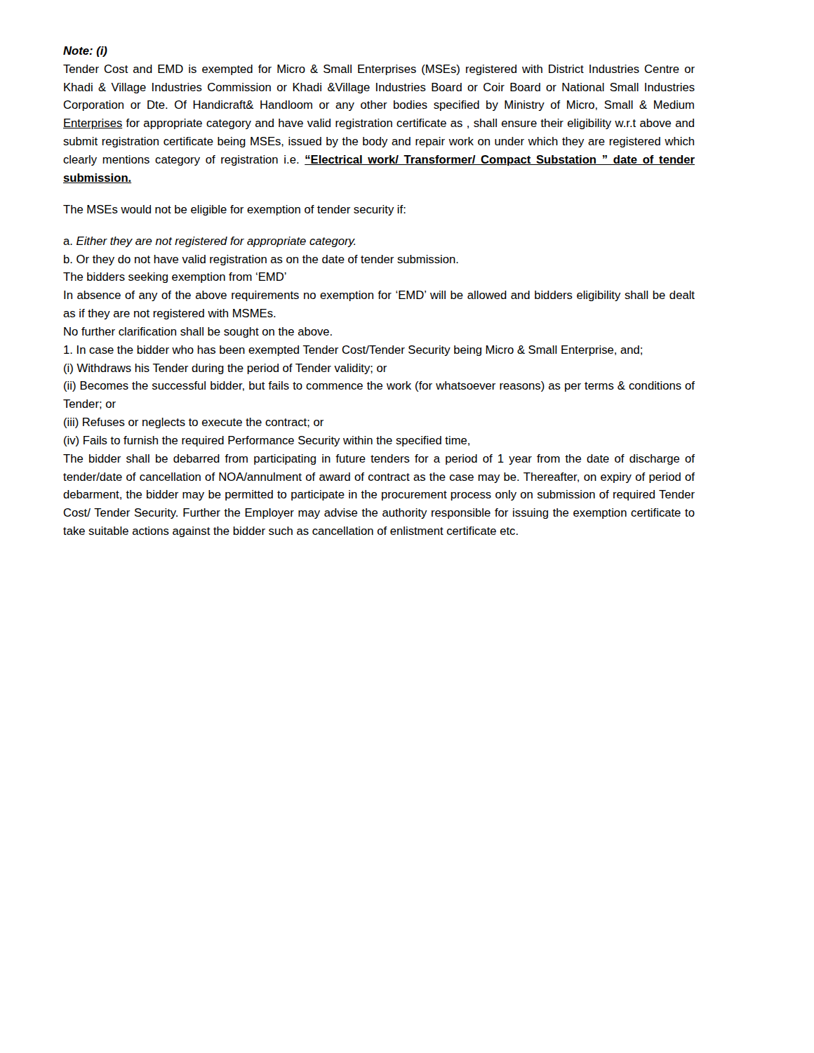Note: (i)
Tender Cost and EMD is exempted for Micro & Small Enterprises (MSEs) registered with District Industries Centre or Khadi & Village Industries Commission or Khadi &Village Industries Board or Coir Board or National Small Industries Corporation or Dte. Of Handicraft& Handloom or any other bodies specified by Ministry of Micro, Small & Medium Enterprises for appropriate category and have valid registration certificate as , shall ensure their eligibility w.r.t above and submit registration certificate being MSEs, issued by the body and repair work on under which they are registered which clearly mentions category of registration i.e. “Electrical work/ Transformer/ Compact Substation ” date of tender submission.
The MSEs would not be eligible for exemption of tender security if:
a. Either they are not registered for appropriate category.
b. Or they do not have valid registration as on the date of tender submission.
The bidders seeking exemption from ‘EMD’
In absence of any of the above requirements no exemption for ‘EMD’ will be allowed and bidders eligibility shall be dealt as if they are not registered with MSMEs.
No further clarification shall be sought on the above.
1. In case the bidder who has been exempted Tender Cost/Tender Security being Micro & Small Enterprise, and;
(i) Withdraws his Tender during the period of Tender validity; or
(ii) Becomes the successful bidder, but fails to commence the work (for whatsoever reasons) as per terms & conditions of Tender; or
(iii) Refuses or neglects to execute the contract; or
(iv) Fails to furnish the required Performance Security within the specified time,
The bidder shall be debarred from participating in future tenders for a period of 1 year from the date of discharge of tender/date of cancellation of NOA/annulment of award of contract as the case may be. Thereafter, on expiry of period of debarment, the bidder may be permitted to participate in the procurement process only on submission of required Tender Cost/ Tender Security. Further the Employer may advise the authority responsible for issuing the exemption certificate to take suitable actions against the bidder such as cancellation of enlistment certificate etc.